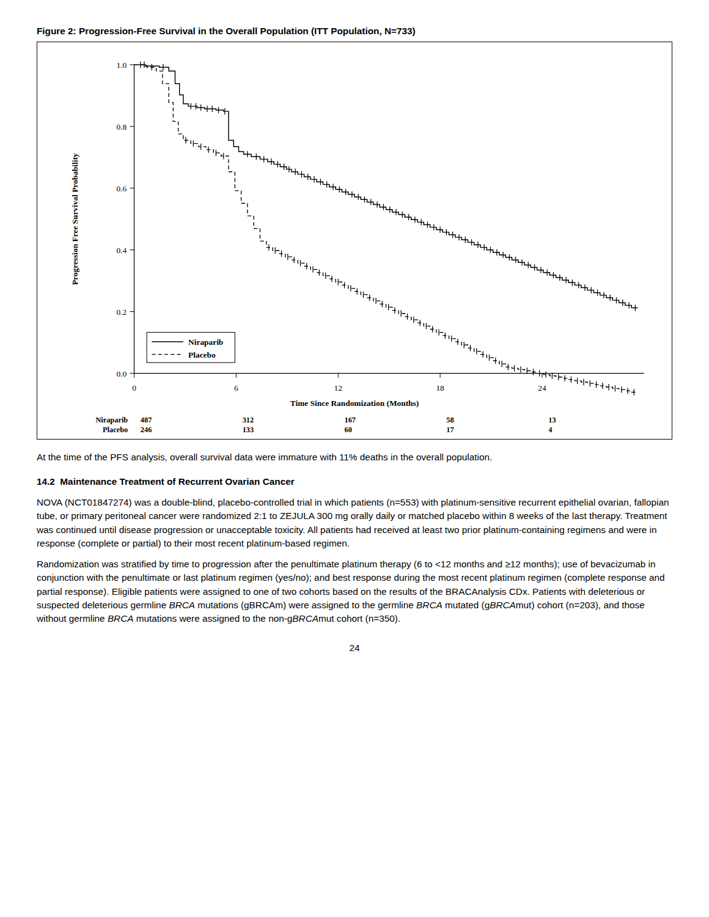Figure 2: Progression-Free Survival in the Overall Population (ITT Population, N=733)
1.0 0.8 0.6 0.4 0.2 0.0 Progression Free Survival Probability 0 6 12 18 24 Time Since Randomization (Months) Niraparib Placebo Niraparib Placebo 487 246 312 133 167 60 58 17 13 4
At the time of the PFS analysis, overall survival data were immature with 11% deaths in the overall population.
14.2 Maintenance Treatment of Recurrent Ovarian Cancer
NOVA (NCT01847274) was a double-blind, placebo-controlled trial in which patients (n=553) with platinum-sensitive recurrent epithelial ovarian, fallopian tube, or primary peritoneal cancer were randomized 2:1 to ZEJULA 300 mg orally daily or matched placebo within 8 weeks of the last therapy. Treatment was continued until disease progression or unacceptable toxicity. All patients had received at least two prior platinum-containing regimens and were in response (complete or partial) to their most recent platinum-based regimen.
Randomization was stratified by time to progression after the penultimate platinum therapy (6 to <12 months and ≥12 months); use of bevacizumab in conjunction with the penultimate or last platinum regimen (yes/no); and best response during the most recent platinum regimen (complete response and partial response). Eligible patients were assigned to one of two cohorts based on the results of the BRACAnalysis CDx. Patients with deleterious or suspected deleterious germline BRCA mutations (gBRCAm) were assigned to the germline BRCA mutated (gBRCAmut) cohort (n=203), and those without germline BRCA mutations were assigned to the non-gBRCAmut cohort (n=350).
24